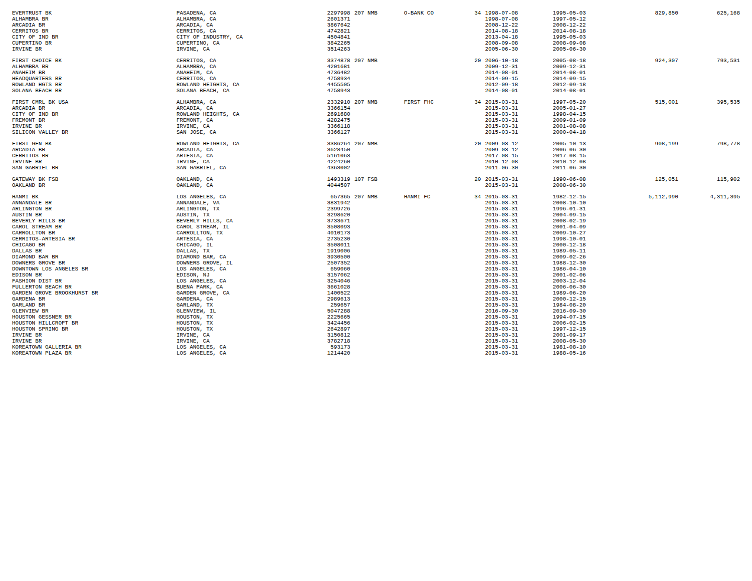| EVERTRUST BK | PASADENA, CA | 2297998 | 207 NMB | O-BANK CO | 34 | 1998-07-08 | 1995-05-03 | 829,850 | 625,168 |
| ALHAMBRA BR | ALHAMBRA, CA | 2601371 | | | | 1998-07-08 | 1997-05-12 | | |
| ARCADIA BR | ARCADIA, CA | 3867642 | | | | 2008-12-22 | 2008-12-22 | | |
| CERRITOS BR | CERRITOS, CA | 4742821 | | | | 2014-08-18 | 2014-08-18 | | |
| CITY OF IND BR | CITY OF INDUSTRY, CA | 4504841 | | | | 2013-04-18 | 1995-05-03 | | |
| CUPERTINO BR | CUPERTINO, CA | 3842265 | | | | 2008-09-08 | 2008-09-08 | | |
| IRVINE BR | IRVINE, CA | 3514263 | | | | 2005-06-30 | 2005-06-30 | | |
| FIRST CHOICE BK | CERRITOS, CA | 3374878 | 207 NMB | | 20 | 2006-10-18 | 2005-08-18 | 924,307 | 793,531 |
| ALHAMBRA BR | ALHAMBRA, CA | 4201681 | | | | 2009-12-31 | 2009-12-31 | | |
| ANAHEIM BR | ANAHEIM, CA | 4736482 | | | | 2014-08-01 | 2014-08-01 | | |
| HEADQUARTERS BR | CERRITOS, CA | 4758934 | | | | 2014-09-15 | 2014-09-15 | | |
| ROWLAND HGTS BR | ROWLAND HEIGHTS, CA | 4455505 | | | | 2012-09-18 | 2012-09-18 | | |
| SOLANA BEACH BR | SOLANA BEACH, CA | 4758943 | | | | 2014-08-01 | 2014-08-01 | | |
| FIRST CMRL BK USA | ALHAMBRA, CA | 2332910 | 207 NMB | FIRST FHC | 34 | 2015-03-31 | 1997-05-20 | 515,001 | 395,535 |
| ARCADIA BR | ARCADIA, CA | 3366154 | | | | 2015-03-31 | 2005-01-27 | | |
| CITY OF IND BR | ROWLAND HEIGHTS, CA | 2691680 | | | | 2015-03-31 | 1998-04-15 | | |
| FREMONT BR | FREMONT, CA | 4282475 | | | | 2015-03-31 | 2009-01-09 | | |
| IRVINE BR | IRVINE, CA | 3366118 | | | | 2015-03-31 | 2001-08-08 | | |
| SILICON VALLEY BR | SAN JOSE, CA | 3366127 | | | | 2015-03-31 | 2000-04-18 | | |
| FIRST GEN BK | ROWLAND HEIGHTS, CA | 3386264 | 207 NMB | | 20 | 2009-03-12 | 2005-10-13 | 908,199 | 798,778 |
| ARCADIA BR | ARCADIA, CA | 3628450 | | | | 2009-03-12 | 2006-06-30 | | |
| CERRITOS BR | ARTESIA, CA | 5161063 | | | | 2017-08-15 | 2017-08-15 | | |
| IRVINE BR | IRVINE, CA | 4224260 | | | | 2010-12-08 | 2010-12-08 | | |
| SAN GABRIEL BR | SAN GABRIEL, CA | 4363002 | | | | 2011-06-30 | 2011-06-30 | | |
| GATEWAY BK FSB | OAKLAND, CA | 1493319 | 107 FSB | | 20 | 2015-03-31 | 1990-06-08 | 125,051 | 115,902 |
| OAKLAND BR | OAKLAND, CA | 4044507 | | | | 2015-03-31 | 2008-06-30 | | |
| HANMI BK | LOS ANGELES, CA | 657365 | 207 NMB | HANMI FC | 34 | 2015-03-31 | 1982-12-15 | 5,112,990 | 4,311,395 |
| ANNANDALE BR | ANNANDALE, VA | 3831942 | | | | 2015-03-31 | 2008-10-10 | | |
| ARLINGTON BR | ARLINGTON, TX | 2399726 | | | | 2015-03-31 | 1996-01-31 | | |
| AUSTIN BR | AUSTIN, TX | 3298620 | | | | 2015-03-31 | 2004-09-15 | | |
| BEVERLY HILLS BR | BEVERLY HILLS, CA | 3733671 | | | | 2015-03-31 | 2008-02-19 | | |
| CAROL STREAM BR | CAROL STREAM, IL | 3508093 | | | | 2015-03-31 | 2001-04-09 | | |
| CARROLLTON BR | CARROLLTON, TX | 4010173 | | | | 2015-03-31 | 2009-10-27 | | |
| CERRITOS-ARTESIA BR | ARTESIA, CA | 2735230 | | | | 2015-03-31 | 1998-10-01 | | |
| CHICAGO BR | CHICAGO, IL | 3508011 | | | | 2015-03-31 | 2000-12-18 | | |
| DALLAS BR | DALLAS, TX | 1919006 | | | | 2015-03-31 | 1989-05-11 | | |
| DIAMOND BAR BR | DIAMOND BAR, CA | 3930500 | | | | 2015-03-31 | 2009-02-26 | | |
| DOWNERS GROVE BR | DOWNERS GROVE, IL | 2507352 | | | | 2015-03-31 | 1988-12-30 | | |
| DOWNTOWN LOS ANGELES BR | LOS ANGELES, CA | 659060 | | | | 2015-03-31 | 1986-04-10 | | |
| EDISON BR | EDISON, NJ | 3157062 | | | | 2015-03-31 | 2001-02-06 | | |
| FASHION DIST BR | LOS ANGELES, CA | 3254046 | | | | 2015-03-31 | 2003-12-04 | | |
| FULLERTON BEACH BR | BUENA PARK, CA | 3661028 | | | | 2015-03-31 | 2006-06-30 | | |
| GARDEN GROVE BROOKHURST BR | GARDEN GROVE, CA | 1400522 | | | | 2015-03-31 | 1989-06-20 | | |
| GARDENA BR | GARDENA, CA | 2989613 | | | | 2015-03-31 | 2000-12-15 | | |
| GARLAND BR | GARLAND, TX | 259657 | | | | 2015-03-31 | 1984-08-20 | | |
| GLENVIEW BR | GLENVIEW, IL | 5047288 | | | | 2016-09-30 | 2016-09-30 | | |
| HOUSTON GESSNER BR | HOUSTON, TX | 2225665 | | | | 2015-03-31 | 1994-07-15 | | |
| HOUSTON HILLCROFT BR | HOUSTON, TX | 3424456 | | | | 2015-03-31 | 2006-02-15 | | |
| HOUSTON SPRING BR | HOUSTON, TX | 2642897 | | | | 2015-03-31 | 1997-12-15 | | |
| IRVINE BR | IRVINE, CA | 3150812 | | | | 2015-03-31 | 2001-09-17 | | |
| IRVINE BR | IRVINE, CA | 3782718 | | | | 2015-03-31 | 2008-05-30 | | |
| KOREATOWN GALLERIA BR | LOS ANGELES, CA | 593173 | | | | 2015-03-31 | 1981-08-10 | | |
| KOREATOWN PLAZA BR | LOS ANGELES, CA | 1214420 | | | | 2015-03-31 | 1988-05-16 | | |